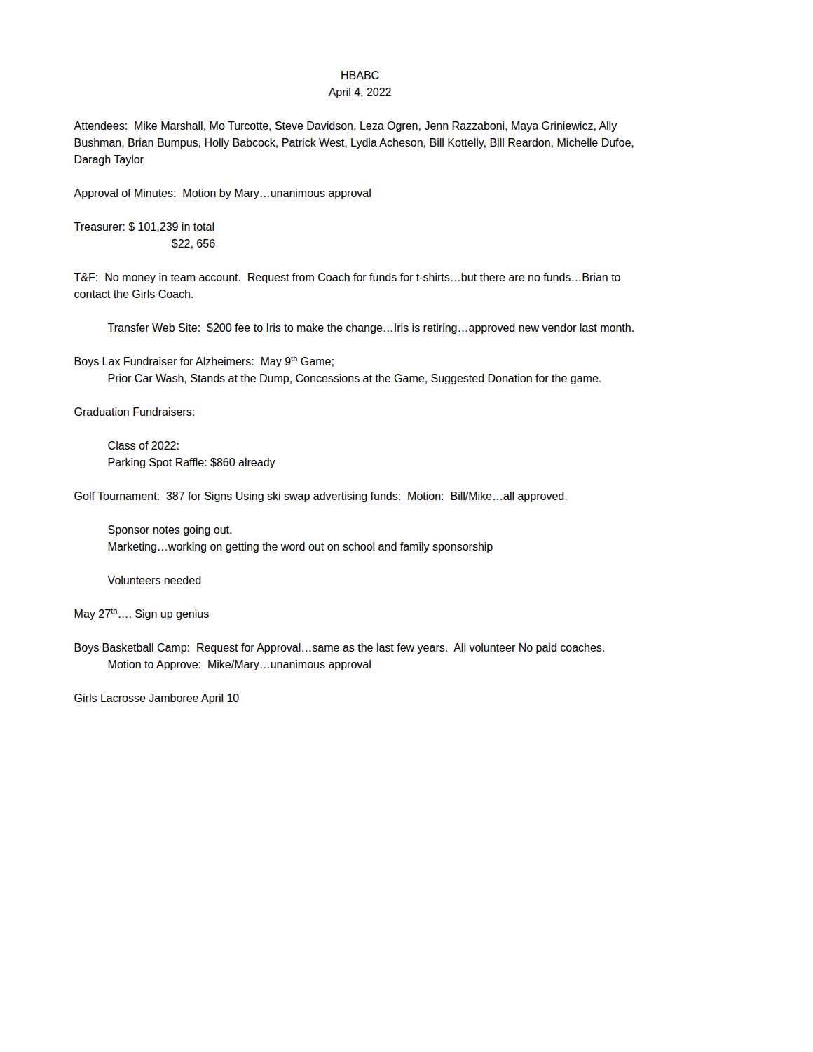HBABC
April 4, 2022
Attendees: Mike Marshall, Mo Turcotte, Steve Davidson, Leza Ogren, Jenn Razzaboni, Maya Griniewicz, Ally Bushman, Brian Bumpus, Holly Babcock, Patrick West, Lydia Acheson, Bill Kottelly, Bill Reardon, Michelle Dufoe, Daragh Taylor
Approval of Minutes: Motion by Mary…unanimous approval
Treasurer: $ 101,239 in total
$22, 656
T&F: No money in team account. Request from Coach for funds for t-shirts…but there are no funds…Brian to contact the Girls Coach.
Transfer Web Site: $200 fee to Iris to make the change…Iris is retiring…approved new vendor last month.
Boys Lax Fundraiser for Alzheimers: May 9th Game;
Prior Car Wash, Stands at the Dump, Concessions at the Game, Suggested Donation for the game.
Graduation Fundraisers:
Class of 2022:
Parking Spot Raffle: $860 already
Golf Tournament: 387 for Signs Using ski swap advertising funds: Motion: Bill/Mike…all approved.
Sponsor notes going out.
Marketing…working on getting the word out on school and family sponsorship
Volunteers needed
May 27th…. Sign up genius
Boys Basketball Camp: Request for Approval…same as the last few years. All volunteer No paid coaches.
Motion to Approve: Mike/Mary…unanimous approval
Girls Lacrosse Jamboree April 10